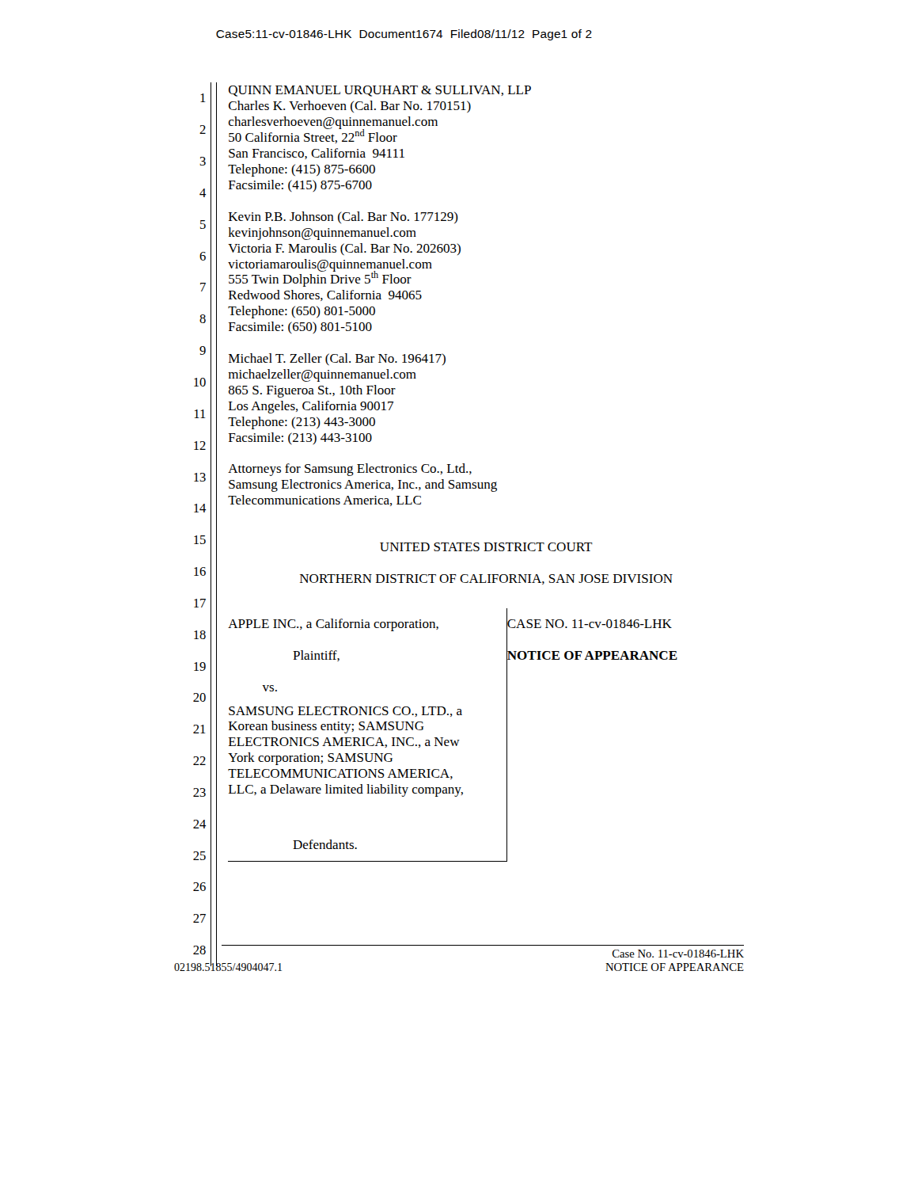Case5:11-cv-01846-LHK Document1674 Filed08/11/12 Page1 of 2
1
2
3
4
5
6
7
8
9
10
11
12
13
14
15
16
17
18
19
20
21
22
23
24
25
26
27
28
QUINN EMANUEL URQUHART & SULLIVAN, LLP
Charles K. Verhoeven (Cal. Bar No. 170151)
charlesverhoeven@quinnemanuel.com
50 California Street, 22nd Floor
San Francisco, California 94111
Telephone: (415) 875-6600
Facsimile: (415) 875-6700
Kevin P.B. Johnson (Cal. Bar No. 177129)
kevinjohnson@quinnemanuel.com
Victoria F. Maroulis (Cal. Bar No. 202603)
victoriamaroulis@quinnemanuel.com
555 Twin Dolphin Drive 5th Floor
Redwood Shores, California 94065
Telephone: (650) 801-5000
Facsimile: (650) 801-5100
Michael T. Zeller (Cal. Bar No. 196417)
michaelzeller@quinnemanuel.com
865 S. Figueroa St., 10th Floor
Los Angeles, California 90017
Telephone: (213) 443-3000
Facsimile: (213) 443-3100
Attorneys for Samsung Electronics Co., Ltd.,
Samsung Electronics America, Inc., and Samsung
Telecommunications America, LLC
UNITED STATES DISTRICT COURT NORTHERN DISTRICT OF CALIFORNIA, SAN JOSE DIVISION
| APPLE INC., a California corporation, Plaintiff, vs. SAMSUNG ELECTRONICS CO., LTD., a Korean business entity; SAMSUNG ELECTRONICS AMERICA, INC., a New York corporation; SAMSUNG TELECOMMUNICATIONS AMERICA, LLC, a Delaware limited liability company, Defendants. | CASE NO. 11-cv-01846-LHK NOTICE OF APPEARANCE |
02198.51855/4904047.1
Case No. 11-cv-01846-LHK
NOTICE OF APPEARANCE